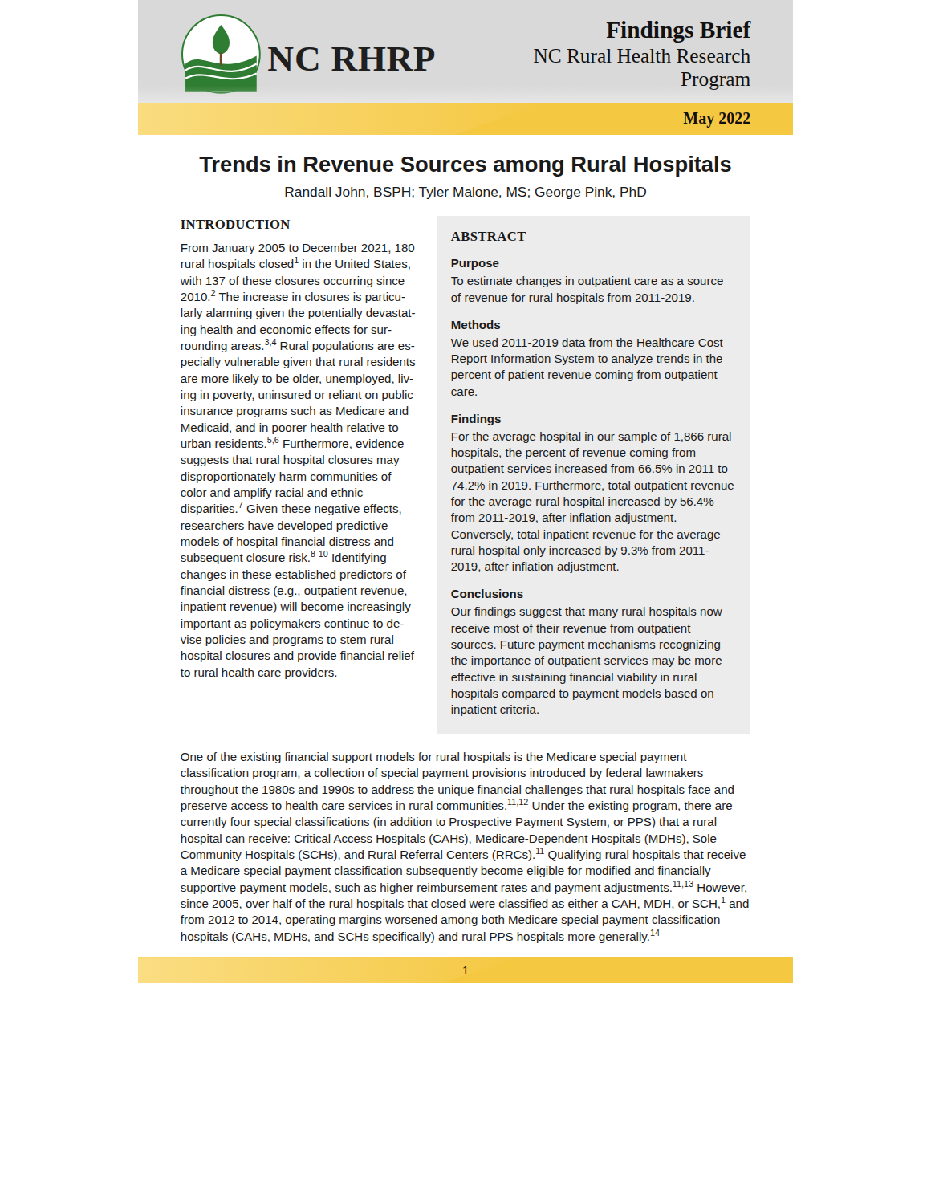NC RHRP
Findings Brief
NC Rural Health Research Program
May 2022
Trends in Revenue Sources among Rural Hospitals
Randall John, BSPH; Tyler Malone, MS; George Pink, PhD
INTRODUCTION
From January 2005 to December 2021, 180 rural hospitals closed1 in the United States, with 137 of these closures occurring since 2010.2 The increase in closures is particularly alarming given the potentially devastating health and economic effects for surrounding areas.3,4 Rural populations are especially vulnerable given that rural residents are more likely to be older, unemployed, living in poverty, uninsured or reliant on public insurance programs such as Medicare and Medicaid, and in poorer health relative to urban residents.5,6 Furthermore, evidence suggests that rural hospital closures may disproportionately harm communities of color and amplify racial and ethnic disparities.7 Given these negative effects, researchers have developed predictive models of hospital financial distress and subsequent closure risk.8-10 Identifying changes in these established predictors of financial distress (e.g., outpatient revenue, inpatient revenue) will become increasingly important as policymakers continue to devise policies and programs to stem rural hospital closures and provide financial relief to rural health care providers.
ABSTRACT
Purpose
To estimate changes in outpatient care as a source of revenue for rural hospitals from 2011-2019.
Methods
We used 2011-2019 data from the Healthcare Cost Report Information System to analyze trends in the percent of patient revenue coming from outpatient care.
Findings
For the average hospital in our sample of 1,866 rural hospitals, the percent of revenue coming from outpatient services increased from 66.5% in 2011 to 74.2% in 2019. Furthermore, total outpatient revenue for the average rural hospital increased by 56.4% from 2011-2019, after inflation adjustment. Conversely, total inpatient revenue for the average rural hospital only increased by 9.3% from 2011-2019, after inflation adjustment.
Conclusions
Our findings suggest that many rural hospitals now receive most of their revenue from outpatient sources. Future payment mechanisms recognizing the importance of outpatient services may be more effective in sustaining financial viability in rural hospitals compared to payment models based on inpatient criteria.
One of the existing financial support models for rural hospitals is the Medicare special payment classification program, a collection of special payment provisions introduced by federal lawmakers throughout the 1980s and 1990s to address the unique financial challenges that rural hospitals face and preserve access to health care services in rural communities.11,12 Under the existing program, there are currently four special classifications (in addition to Prospective Payment System, or PPS) that a rural hospital can receive: Critical Access Hospitals (CAHs), Medicare-Dependent Hospitals (MDHs), Sole Community Hospitals (SCHs), and Rural Referral Centers (RRCs).11 Qualifying rural hospitals that receive a Medicare special payment classification subsequently become eligible for modified and financially supportive payment models, such as higher reimbursement rates and payment adjustments.11,13 However, since 2005, over half of the rural hospitals that closed were classified as either a CAH, MDH, or SCH,1 and from 2012 to 2014, operating margins worsened among both Medicare special payment classification hospitals (CAHs, MDHs, and SCHs specifically) and rural PPS hospitals more generally.14
1